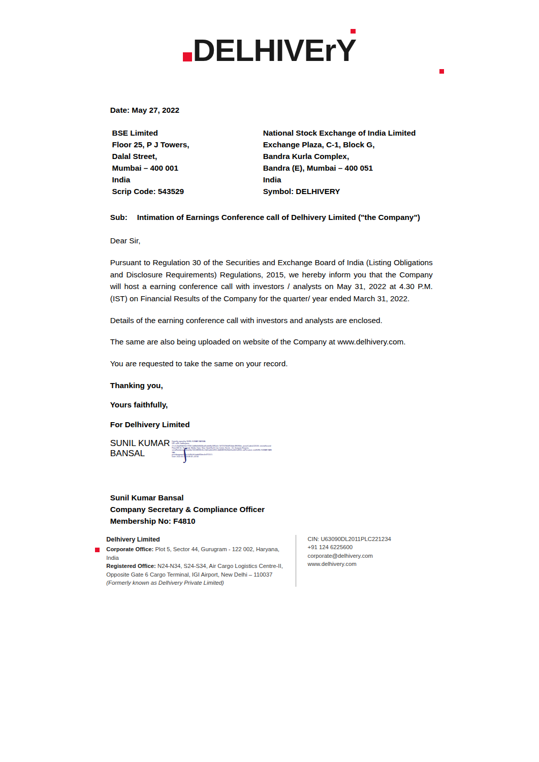DELHIVErY
Date: May 27, 2022
| BSE Limited Floor 25, P J Towers, Dalal Street, Mumbai – 400 001 India | National Stock Exchange of India Limited Exchange Plaza, C-1, Block G, Bandra Kurla Complex, Bandra (E), Mumbai – 400 051 India |
| Scrip Code: 543529 | Symbol: DELHIVERY |
Sub: Intimation of Earnings Conference call of Delhivery Limited ("the Company")
Dear Sir,
Pursuant to Regulation 30 of the Securities and Exchange Board of India (Listing Obligations and Disclosure Requirements) Regulations, 2015, we hereby inform you that the Company will host a earning conference call with investors / analysts on May 31, 2022 at 4.30 P.M. (IST) on Financial Results of the Company for the quarter/ year ended March 31, 2022.
Details of the earning conference call with investors and analysts are enclosed.
The same are also being uploaded on website of the Company at www.delhivery.com.
You are requested to take the same on your record.
Thanking you,
Yours faithfully,
For Delhivery Limited
SUNIL KUMAR
BANSAL Digitally signed by SUNIL KUMAR BANSAL
DN: c=IN, st=Haryana,
2.5.4.20=df3d055e17094 1ddfbb3d6b3bad3cdeb8a2485e0e 7d72537b6d910bdc38f094dc, postalCode=122018, street=Second Floor,SW-50, Starwood, Malibu Town, Near Good Earth City Center, Sector - 50, Gurgaon,Haryana,
serialNumber=a1b0cd2be745538839c9c0 3d11a0b1e9f15 d4d84837b09eb31a0621a9ff10, o=Personal, cn=SUNIL KUMAR BANSAL,
pseudonym=a143cc1a94a3c0adeb92dec4e37155 5
Date: 2022.05.27 20:08:43 +05'30' ∫
Sunil Kumar Bansal
Company Secretary & Compliance Officer
Membership No: F4810
Delhivery Limited
Corporate Office: Plot 5, Sector 44, Gurugram - 122 002, Haryana, India
Registered Office: N24-N34, S24-S34, Air Cargo Logistics Centre-II,
Opposite Gate 6 Cargo Terminal, IGI Airport, New Delhi – 110037
(Formerly known as Delhivery Private Limited)
CIN: U63090DL2011PLC221234
+91 124 6225600
corporate@delhivery.com
www.delhivery.com